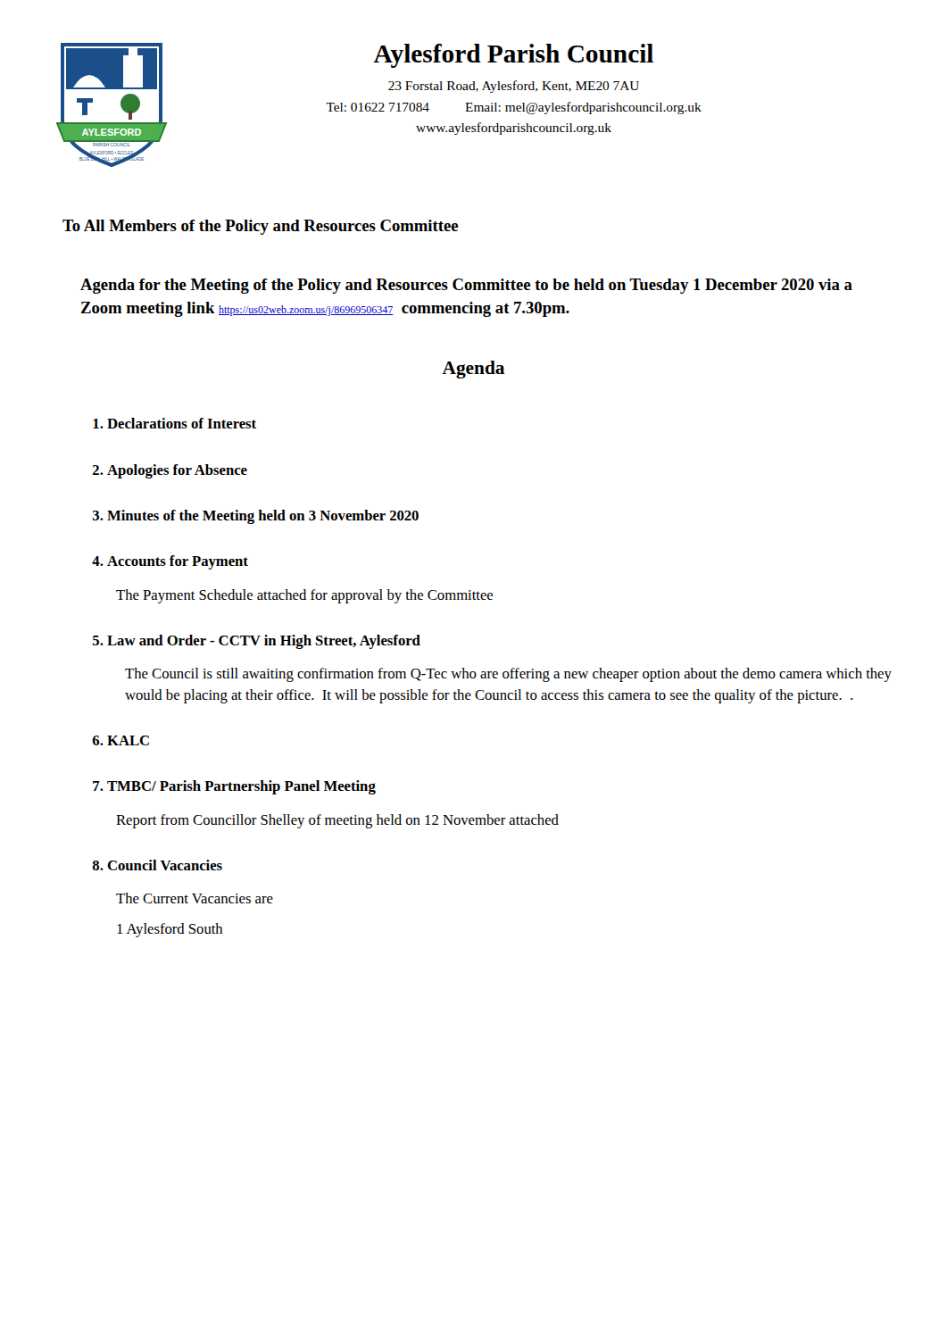AYLESFORD PARISH COUNCIL AYLESFORD • ECCLES BLUE BELL HILL • WALDERSLADE
Aylesford Parish Council
23 Forstal Road, Aylesford, Kent, ME20 7AU
Tel: 01622 717084 Email: mel@aylesfordparishcouncil.org.uk
www.aylesfordparishcouncil.org.uk
To All Members of the Policy and Resources Committee
Agenda for the Meeting of the Policy and Resources Committee to be held on Tuesday 1 December 2020 via a Zoom meeting link https://us02web.zoom.us/j/86969506347 commencing at 7.30pm.
Agenda
Declarations of Interest
Apologies for Absence
Minutes of the Meeting held on 3 November 2020
Accounts for Payment
The Payment Schedule attached for approval by the Committee
Law and Order - CCTV in High Street, Aylesford
The Council is still awaiting confirmation from Q-Tec who are offering a new cheaper option about the demo camera which they would be placing at their office. It will be possible for the Council to access this camera to see the quality of the picture. .
KALC
TMBC/ Parish Partnership Panel Meeting
Report from Councillor Shelley of meeting held on 12 November attached
Council Vacancies
The Current Vacancies are
1 Aylesford South